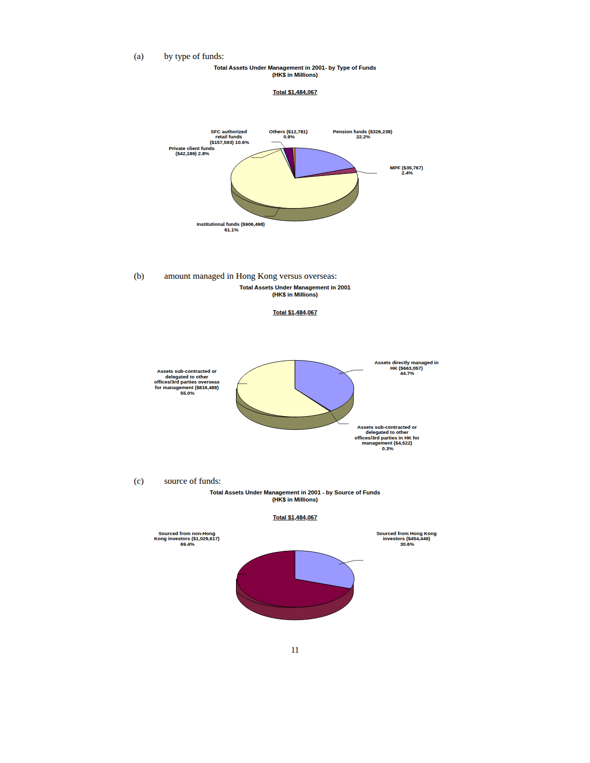(a)
by type of funds:
Total Assets Under Management in 2001- by Type of Funds
(HK$ in Millions)
Total $1,484,067
SFC authorized retail funds ($157,593) 10.6% Others ($12,781) 0.9% Pension funds ($329,238) 22.2% Private client funds ($42,189) 2.8% MPF ($35,767) 2.4% Institutional funds ($906,498) 61.1%
(b)
amount managed in Hong Kong versus overseas:
Total Assets Under Management in 2001
(HK$ in Millions)
Total $1,484,067
Assets directly managed in HK ($663,057) 44.7% Assets sub-contracted or delegated to other offices/3rd parties overseas for management ($816,488) 55.0% Assets sub-contracted or delegated to other offices/3rd parties in HK for management ($4,522) 0.3%
(c)
source of funds:
Total Assets Under Management in 2001 - by Source of Funds
(HK$ in Millions)
Total $1,484,067
Sourced from Hong Kong investors ($454,449) 30.6% Sourced from non-Hong Kong investors ($1,029,617) 69.4%
11